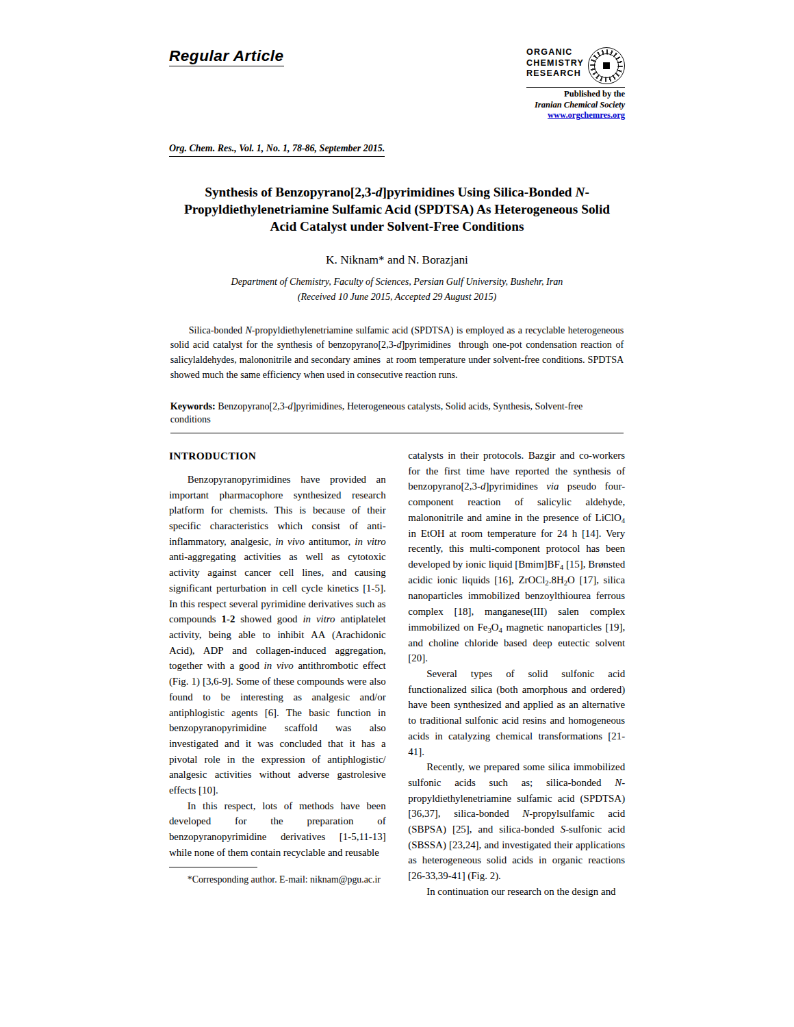Regular Article
ORGANIC
CHEMISTRY
RESEARCH
Published by the
Iranian Chemical Society
www.orgchemres.org
Org. Chem. Res., Vol. 1, No. 1, 78-86, September 2015.
Synthesis of Benzopyrano[2,3-d]pyrimidines Using Silica-Bonded N-Propyldiethylenetriamine Sulfamic Acid (SPDTSA) As Heterogeneous Solid Acid Catalyst under Solvent-Free Conditions
K. Niknam* and N. Borazjani
Department of Chemistry, Faculty of Sciences, Persian Gulf University, Bushehr, Iran
(Received 10 June 2015, Accepted 29 August 2015)
Silica-bonded N-propyldiethylenetriamine sulfamic acid (SPDTSA) is employed as a recyclable heterogeneous solid acid catalyst for the synthesis of benzopyrano[2,3-d]pyrimidines through one-pot condensation reaction of salicylaldehydes, malononitrile and secondary amines at room temperature under solvent-free conditions. SPDTSA showed much the same efficiency when used in consecutive reaction runs.
Keywords: Benzopyrano[2,3-d]pyrimidines, Heterogeneous catalysts, Solid acids, Synthesis, Solvent-free conditions
INTRODUCTION
Benzopyranopyrimidines have provided an important pharmacophore synthesized research platform for chemists. This is because of their specific characteristics which consist of anti-inflammatory, analgesic, in vivo antitumor, in vitro anti-aggregating activities as well as cytotoxic activity against cancer cell lines, and causing significant perturbation in cell cycle kinetics [1-5]. In this respect several pyrimidine derivatives such as compounds 1-2 showed good in vitro antiplatelet activity, being able to inhibit AA (Arachidonic Acid), ADP and collagen-induced aggregation, together with a good in vivo antithrombotic effect (Fig. 1) [3,6-9]. Some of these compounds were also found to be interesting as analgesic and/or antiphlogistic agents [6]. The basic function in benzopyranopyrimidine scaffold was also investigated and it was concluded that it has a pivotal role in the expression of antiphlogistic/ analgesic activities without adverse gastrolesive effects [10].
In this respect, lots of methods have been developed for the preparation of benzopyranopyrimidine derivatives [1-5,11-13] while none of them contain recyclable and reusable
*Corresponding author. E-mail: niknam@pgu.ac.ir
catalysts in their protocols. Bazgir and co-workers for the first time have reported the synthesis of benzopyrano[2,3-d]pyrimidines via pseudo four-component reaction of salicylic aldehyde, malononitrile and amine in the presence of LiClO4 in EtOH at room temperature for 24 h [14]. Very recently, this multi-component protocol has been developed by ionic liquid [Bmim]BF4 [15], Brønsted acidic ionic liquids [16], ZrOCl2.8H2O [17], silica nanoparticles immobilized benzoylthiourea ferrous complex [18], manganese(III) salen complex immobilized on Fe3O4 magnetic nanoparticles [19], and choline chloride based deep eutectic solvent [20].
Several types of solid sulfonic acid functionalized silica (both amorphous and ordered) have been synthesized and applied as an alternative to traditional sulfonic acid resins and homogeneous acids in catalyzing chemical transformations [21-41].
Recently, we prepared some silica immobilized sulfonic acids such as; silica-bonded N-propyldiethylenetriamine sulfamic acid (SPDTSA) [36,37], silica-bonded N-propylsulfamic acid (SBPSA) [25], and silica-bonded S-sulfonic acid (SBSSA) [23,24], and investigated their applications as heterogeneous solid acids in organic reactions [26-33,39-41] (Fig. 2).
In continuation our research on the design and